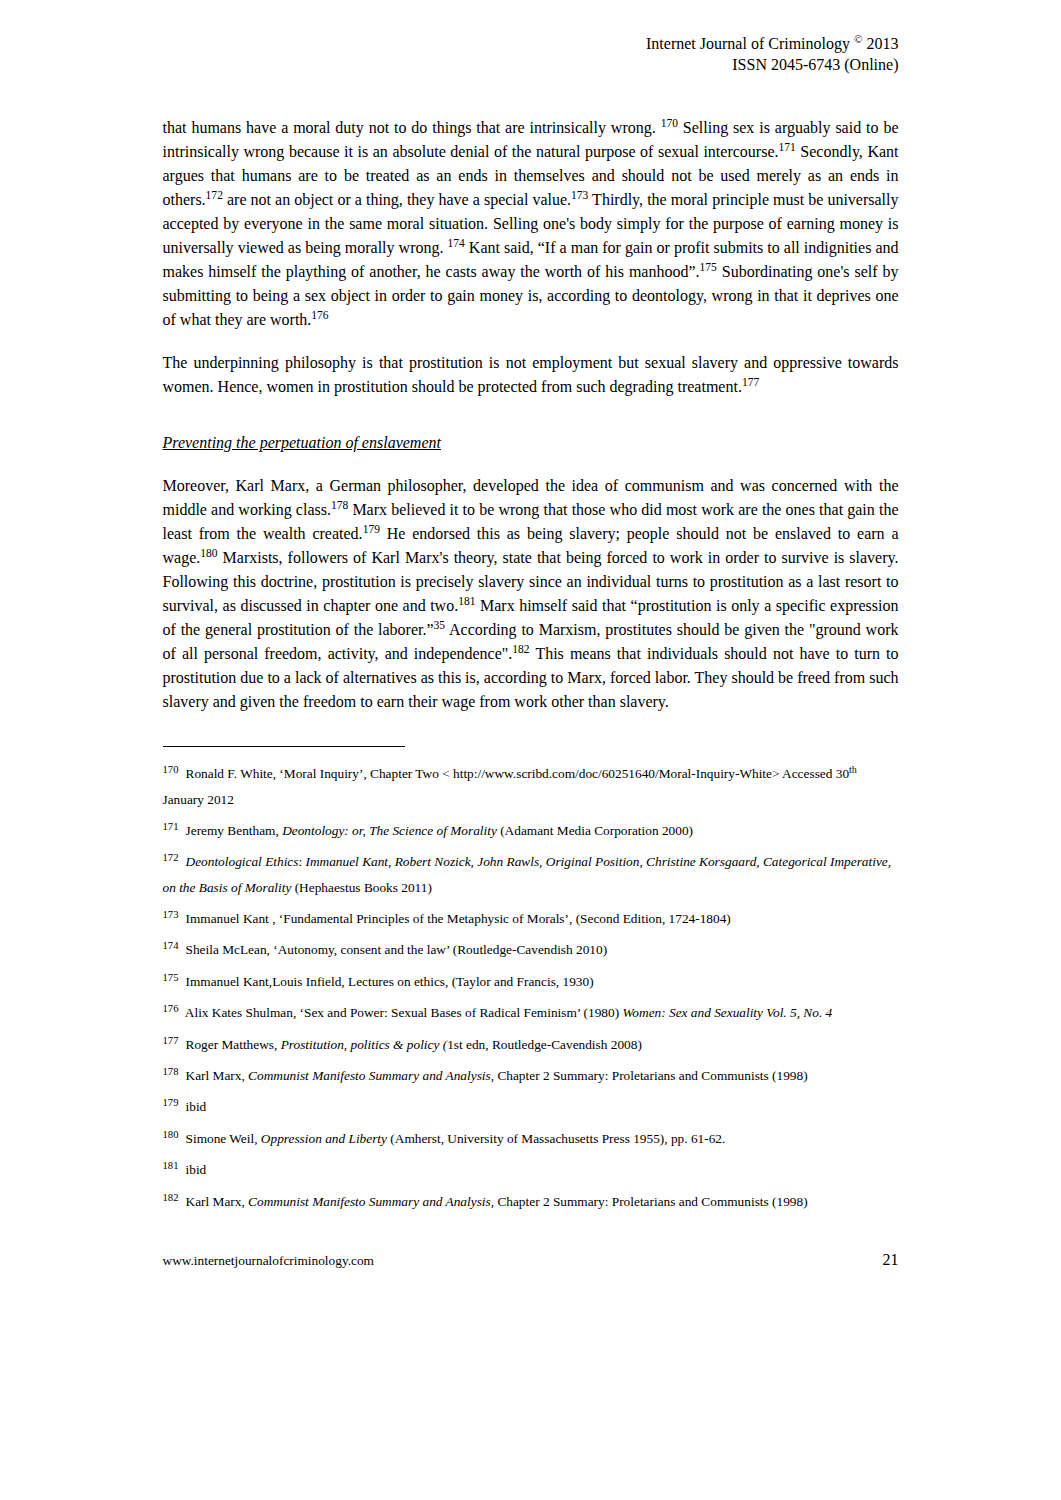Internet Journal of Criminology © 2013
ISSN 2045-6743 (Online)
that humans have a moral duty not to do things that are intrinsically wrong. 170 Selling sex is arguably said to be intrinsically wrong because it is an absolute denial of the natural purpose of sexual intercourse.171 Secondly, Kant argues that humans are to be treated as an ends in themselves and should not be used merely as an ends in others.172 are not an object or a thing, they have a special value.173 Thirdly, the moral principle must be universally accepted by everyone in the same moral situation. Selling one's body simply for the purpose of earning money is universally viewed as being morally wrong. 174 Kant said, “If a man for gain or profit submits to all indignities and makes himself the plaything of another, he casts away the worth of his manhood”.175 Subordinating one's self by submitting to being a sex object in order to gain money is, according to deontology, wrong in that it deprives one of what they are worth.176
The underpinning philosophy is that prostitution is not employment but sexual slavery and oppressive towards women. Hence, women in prostitution should be protected from such degrading treatment.177
Preventing the perpetuation of enslavement
Moreover, Karl Marx, a German philosopher, developed the idea of communism and was concerned with the middle and working class.178 Marx believed it to be wrong that those who did most work are the ones that gain the least from the wealth created.179 He endorsed this as being slavery; people should not be enslaved to earn a wage.180 Marxists, followers of Karl Marx's theory, state that being forced to work in order to survive is slavery. Following this doctrine, prostitution is precisely slavery since an individual turns to prostitution as a last resort to survival, as discussed in chapter one and two.181 Marx himself said that “prostitution is only a specific expression of the general prostitution of the laborer.”35 According to Marxism, prostitutes should be given the "ground work of all personal freedom, activity, and independence".182 This means that individuals should not have to turn to prostitution due to a lack of alternatives as this is, according to Marx, forced labor. They should be freed from such slavery and given the freedom to earn their wage from work other than slavery.
170 Ronald F. White, ‘Moral Inquiry’, Chapter Two < http://www.scribd.com/doc/60251640/Moral-Inquiry-White> Accessed 30th January 2012
171 Jeremy Bentham, Deontology: or, The Science of Morality (Adamant Media Corporation 2000)
172 Deontological Ethics: Immanuel Kant, Robert Nozick, John Rawls, Original Position, Christine Korsgaard, Categorical Imperative, on the Basis of Morality (Hephaestus Books 2011)
173 Immanuel Kant , ‘Fundamental Principles of the Metaphysic of Morals’, (Second Edition, 1724-1804)
174 Sheila McLean, ‘Autonomy, consent and the law’ (Routledge-Cavendish 2010)
175 Immanuel Kant,Louis Infield, Lectures on ethics, (Taylor and Francis, 1930)
176 Alix Kates Shulman, ‘Sex and Power: Sexual Bases of Radical Feminism’ (1980) Women: Sex and Sexuality Vol. 5, No. 4
177 Roger Matthews, Prostitution, politics & policy (1st edn, Routledge-Cavendish 2008)
178 Karl Marx, Communist Manifesto Summary and Analysis, Chapter 2 Summary: Proletarians and Communists (1998)
179 ibid
180 Simone Weil, Oppression and Liberty (Amherst, University of Massachusetts Press 1955), pp. 61-62.
181 ibid
182 Karl Marx, Communist Manifesto Summary and Analysis, Chapter 2 Summary: Proletarians and Communists (1998)
www.internetjournalofcriminology.com 21